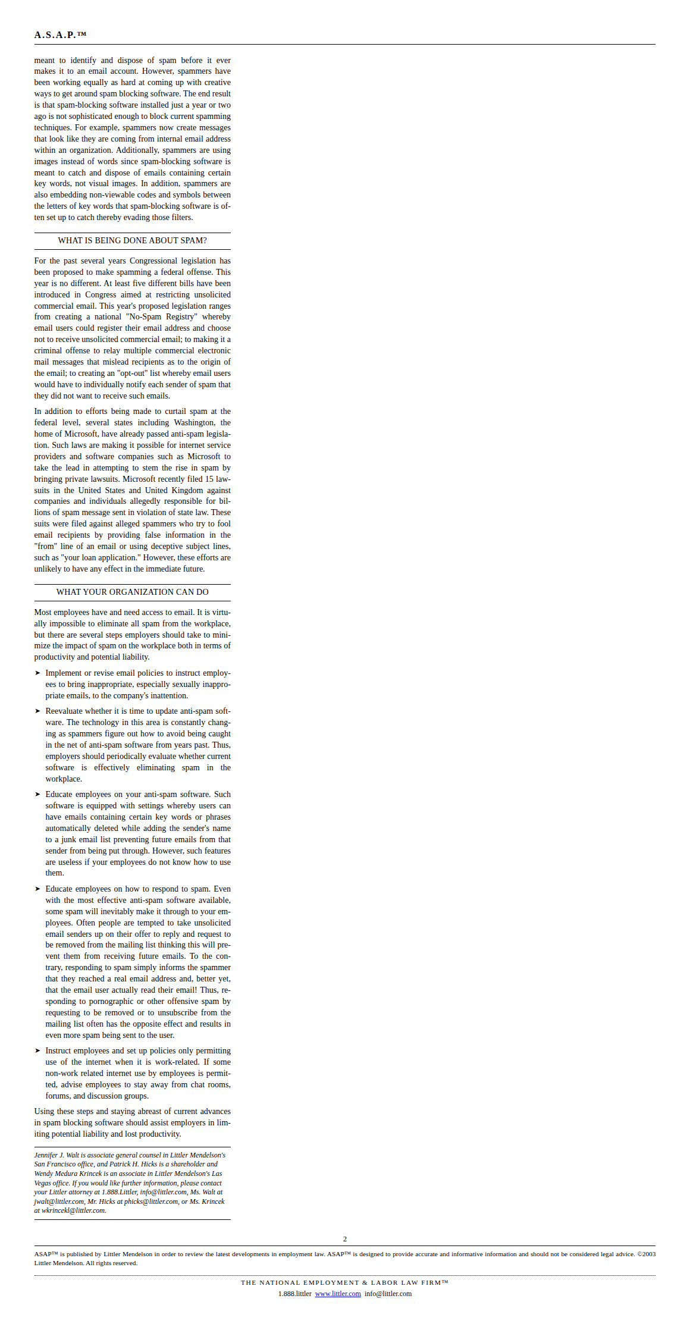A.S.A.P.™
meant to identify and dispose of spam before it ever makes it to an email account. However, spammers have been working equally as hard at coming up with creative ways to get around spam blocking software. The end result is that spam-blocking software installed just a year or two ago is not sophisticated enough to block current spamming techniques. For example, spammers now create messages that look like they are coming from internal email address within an organization. Additionally, spammers are using images instead of words since spam-blocking software is meant to catch and dispose of emails containing certain key words, not visual images. In addition, spammers are also embedding non-viewable codes and symbols between the letters of key words that spam-blocking software is often set up to catch thereby evading those filters.
What is being done about spam?
For the past several years Congressional legislation has been proposed to make spamming a federal offense. This year is no different. At least five different bills have been introduced in Congress aimed at restricting unsolicited commercial email. This year's proposed legislation ranges from creating a national "No-Spam Registry" whereby email users could register their email address and choose not to receive unsolicited commercial email; to making it a criminal offense to relay multiple commercial electronic mail messages that mislead recipients as to the origin of the email; to creating an "opt-out" list whereby email users would have to individually notify each sender of spam that they did not want to receive such emails.
In addition to efforts being made to curtail spam at the federal level, several states including Washington, the home of Microsoft, have already passed anti-spam legislation. Such laws are making it possible for internet service providers and software companies such as Microsoft to take the lead in attempting to stem the rise in spam by bringing private lawsuits. Microsoft recently filed 15 lawsuits in the United States and United Kingdom against companies and individuals allegedly responsible for billions of spam message sent in violation of state law. These suits were filed against alleged spammers who try to fool email recipients by providing false information in the "from" line of an email or using deceptive subject lines, such as "your loan application." However, these efforts are unlikely to have any effect in the immediate future.
What your organization can do
Most employees have and need access to email. It is virtually impossible to eliminate all spam from the workplace, but there are several steps employers should take to minimize the impact of spam on the workplace both in terms of productivity and potential liability.
Implement or revise email policies to instruct employees to bring inappropriate, especially sexually inappropriate emails, to the company's inattention.
Reevaluate whether it is time to update anti-spam software. The technology in this area is constantly changing as spammers figure out how to avoid being caught in the net of anti-spam software from years past. Thus, employers should periodically evaluate whether current software is effectively eliminating spam in the workplace.
Educate employees on your anti-spam software. Such software is equipped with settings whereby users can have emails containing certain key words or phrases automatically deleted while adding the sender's name to a junk email list preventing future emails from that sender from being put through. However, such features are useless if your employees do not know how to use them.
Educate employees on how to respond to spam. Even with the most effective anti-spam software available, some spam will inevitably make it through to your employees. Often people are tempted to take unsolicited email senders up on their offer to reply and request to be removed from the mailing list thinking this will prevent them from receiving future emails. To the contrary, responding to spam simply informs the spammer that they reached a real email address and, better yet, that the email user actually read their email! Thus, responding to pornographic or other offensive spam by requesting to be removed or to unsubscribe from the mailing list often has the opposite effect and results in even more spam being sent to the user.
Instruct employees and set up policies only permitting use of the internet when it is work-related. If some non-work related internet use by employees is permitted, advise employees to stay away from chat rooms, forums, and discussion groups.
Using these steps and staying abreast of current advances in spam blocking software should assist employers in limiting potential liability and lost productivity.
Jennifer J. Walt is associate general counsel in Littler Mendelson's San Francisco office, and Patrick H. Hicks is a shareholder and Wendy Medura Krincek is an associate in Littler Mendelson's Las Vegas office. If you would like further information, please contact your Littler attorney at 1.888.Littler, info@littler.com, Ms. Walt at jwalt@littler.com, Mr. Hicks at phicks@littler.com, or Ms. Krincek at wkrincekl@littler.com.
2
ASAP™ is published by Littler Mendelson in order to review the latest developments in employment law. ASAP™ is designed to provide accurate and informative information and should not be considered legal advice. ©2003 Littler Mendelson. All rights reserved.
THE NATIONAL EMPLOYMENT & LABOR LAW FIRM™
1.888.littler www.littler.com info@littler.com